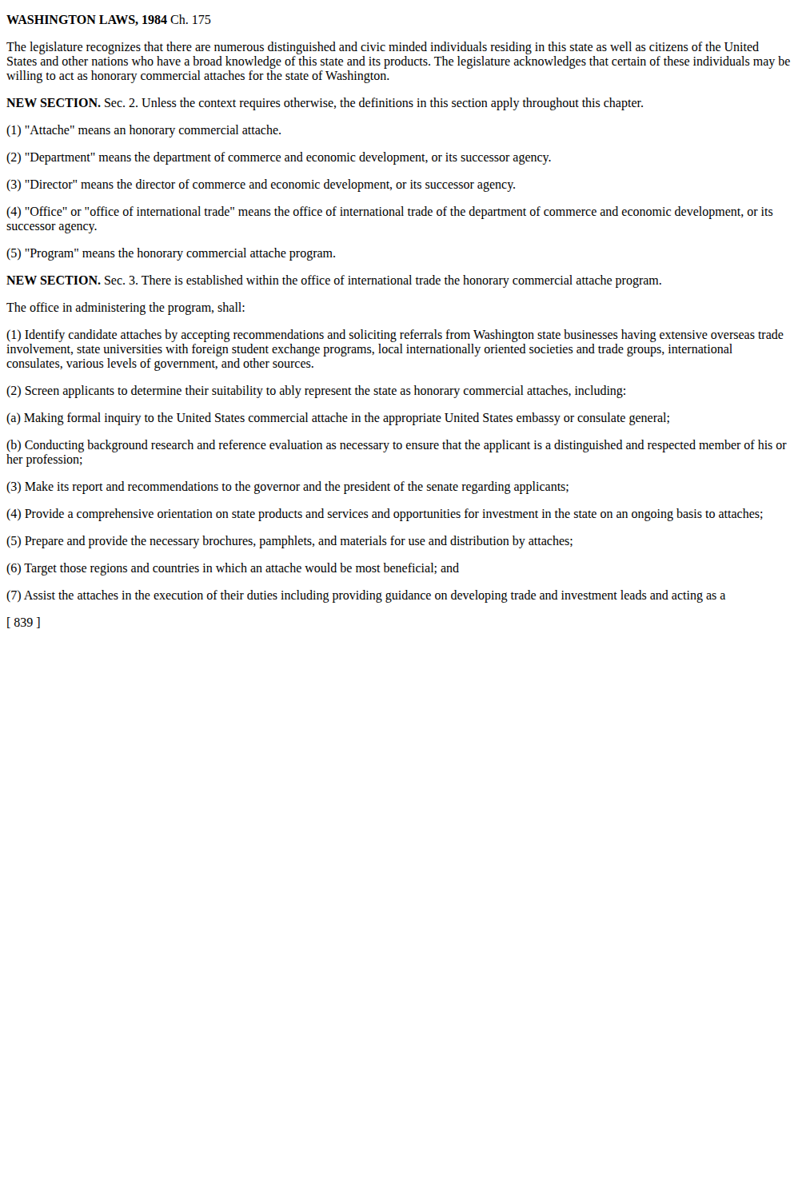WASHINGTON LAWS, 1984 Ch. 175
The legislature recognizes that there are numerous distinguished and civic minded individuals residing in this state as well as citizens of the United States and other nations who have a broad knowledge of this state and its products. The legislature acknowledges that certain of these individuals may be willing to act as honorary commercial attaches for the state of Washington.
NEW SECTION. Sec. 2. Unless the context requires otherwise, the definitions in this section apply throughout this chapter.
(1) "Attache" means an honorary commercial attache.
(2) "Department" means the department of commerce and economic development, or its successor agency.
(3) "Director" means the director of commerce and economic development, or its successor agency.
(4) "Office" or "office of international trade" means the office of international trade of the department of commerce and economic development, or its successor agency.
(5) "Program" means the honorary commercial attache program.
NEW SECTION. Sec. 3. There is established within the office of international trade the honorary commercial attache program.
The office in administering the program, shall:
(1) Identify candidate attaches by accepting recommendations and soliciting referrals from Washington state businesses having extensive overseas trade involvement, state universities with foreign student exchange programs, local internationally oriented societies and trade groups, international consulates, various levels of government, and other sources.
(2) Screen applicants to determine their suitability to ably represent the state as honorary commercial attaches, including:
(a) Making formal inquiry to the United States commercial attache in the appropriate United States embassy or consulate general;
(b) Conducting background research and reference evaluation as necessary to ensure that the applicant is a distinguished and respected member of his or her profession;
(3) Make its report and recommendations to the governor and the president of the senate regarding applicants;
(4) Provide a comprehensive orientation on state products and services and opportunities for investment in the state on an ongoing basis to attaches;
(5) Prepare and provide the necessary brochures, pamphlets, and materials for use and distribution by attaches;
(6) Target those regions and countries in which an attache would be most beneficial; and
(7) Assist the attaches in the execution of their duties including providing guidance on developing trade and investment leads and acting as a
[ 839 ]